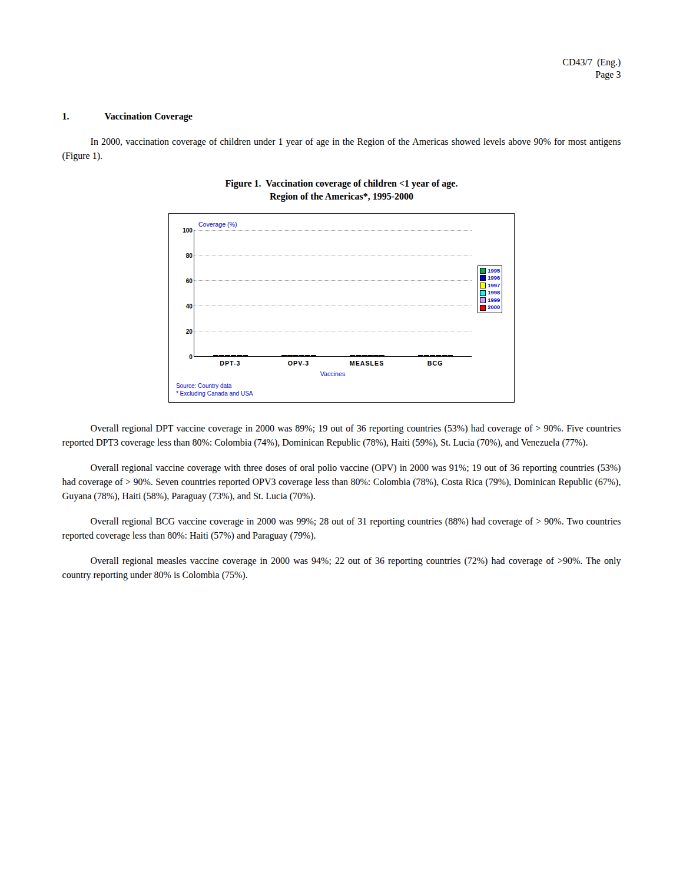CD43/7 (Eng.)
Page 3
1. Vaccination Coverage
In 2000, vaccination coverage of children under 1 year of age in the Region of the Americas showed levels above 90% for most antigens (Figure 1).
Figure 1. Vaccination coverage of children <1 year of age.
Region of the Americas*, 1995-2000
Coverage (%)
100 80 60 40 20 0
DPT-3 OPV-3 MEASLES BCG
Vaccines
1995
1996
1997
1998
1999
2000
Source: Country data
* Excluding Canada and USA
Overall regional DPT vaccine coverage in 2000 was 89%; 19 out of 36 reporting countries (53%) had coverage of > 90%. Five countries reported DPT3 coverage less than 80%: Colombia (74%), Dominican Republic (78%), Haiti (59%), St. Lucia (70%), and Venezuela (77%).
Overall regional vaccine coverage with three doses of oral polio vaccine (OPV) in 2000 was 91%; 19 out of 36 reporting countries (53%) had coverage of > 90%. Seven countries reported OPV3 coverage less than 80%: Colombia (78%), Costa Rica (79%), Dominican Republic (67%), Guyana (78%), Haiti (58%), Paraguay (73%), and St. Lucia (70%).
Overall regional BCG vaccine coverage in 2000 was 99%; 28 out of 31 reporting countries (88%) had coverage of > 90%. Two countries reported coverage less than 80%: Haiti (57%) and Paraguay (79%).
Overall regional measles vaccine coverage in 2000 was 94%; 22 out of 36 reporting countries (72%) had coverage of >90%. The only country reporting under 80% is Colombia (75%).